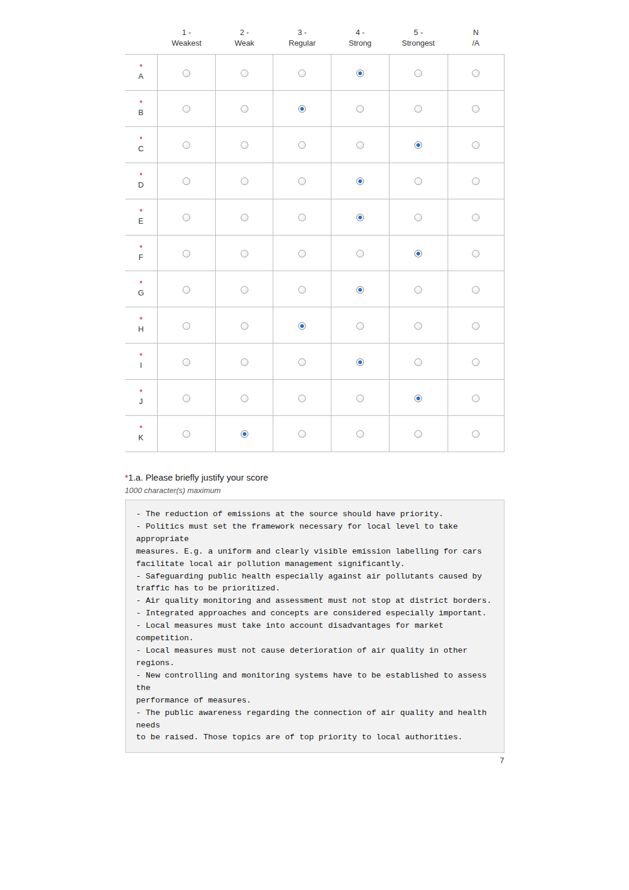| | 1 - Weakest | 2 - Weak | 3 - Regular | 4 - Strong | 5 - Strongest | N /A |
| --- | --- | --- | --- | --- | --- | --- |
| * A | | | | | | |
| * B | | | | | | |
| * C | | | | | | |
| * D | | | | | | |
| * E | | | | | | |
| * F | | | | | | |
| * G | | | | | | |
| * H | | | | | | |
| * I | | | | | | |
| * J | | | | | | |
| * K | | | | | | |
*1.a. Please briefly justify your score
1000 character(s) maximum
- The reduction of emissions at the source should have priority. - Politics must set the framework necessary for local level to take appropriate measures. E.g. a uniform and clearly visible emission labelling for cars facilitate local air pollution management significantly. - Safeguarding public health especially against air pollutants caused by traffic has to be prioritized. - Air quality monitoring and assessment must not stop at district borders. - Integrated approaches and concepts are considered especially important. - Local measures must take into account disadvantages for market competition. - Local measures must not cause deterioration of air quality in other regions. - New controlling and monitoring systems have to be established to assess the performance of measures. - The public awareness regarding the connection of air quality and health needs to be raised. Those topics are of top priority to local authorities.
7